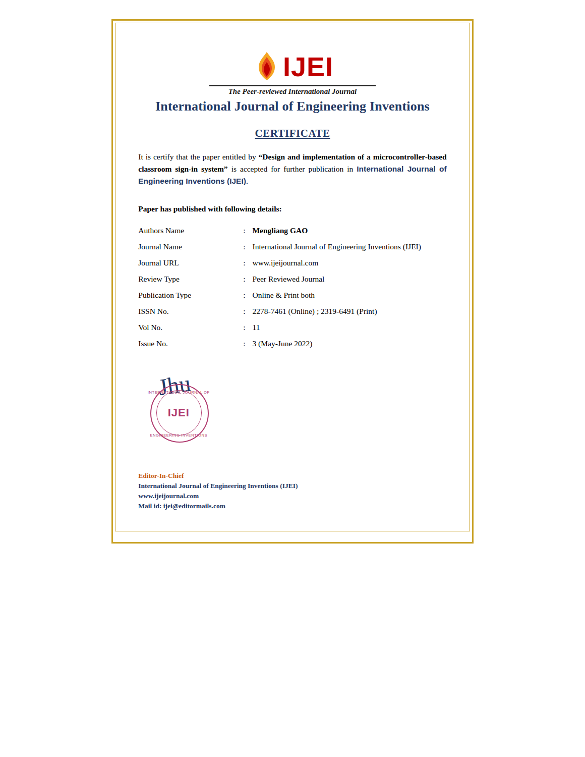IJEI
The Peer-reviewed International Journal
International Journal of Engineering Inventions
CERTIFICATE
It is certify that the paper entitled by “Design and implementation of a microcontroller-based classroom sign-in system” is accepted for further publication in International Journal of Engineering Inventions (IJEI).
Paper has published with following details:
| Authors Name | : | Mengliang GAO |
| Journal Name | : | International Journal of Engineering Inventions (IJEI) |
| Journal URL | : | www.ijeijournal.com |
| Review Type | : | Peer Reviewed Journal |
| Publication Type | : | Online & Print both |
| ISSN No. | : | 2278-7461 (Online) ; 2319-6491 (Print) |
| Vol No. | : | 11 |
| Issue No. | : | 3 (May-June 2022) |
Jhu
INTERNATIONAL JOURNAL OF
IJEI
ENGINEERING INVENTIONS
Editor-In-Chief
International Journal of Engineering Inventions (IJEI)
www.ijeijournal.com
Mail id: ijei@editormails.com